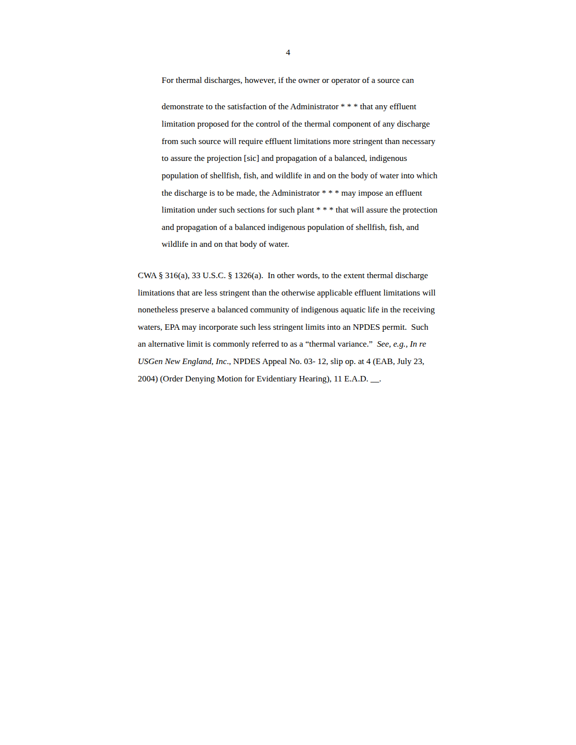4
For thermal discharges, however, if the owner or operator of a source can
demonstrate to the satisfaction of the Administrator * * * that any effluent limitation proposed for the control of the thermal component of any discharge from such source will require effluent limitations more stringent than necessary to assure the projection [sic] and propagation of a balanced, indigenous population of shellfish, fish, and wildlife in and on the body of water into which the discharge is to be made, the Administrator * * * may impose an effluent limitation under such sections for such plant * * * that will assure the protection and propagation of a balanced indigenous population of shellfish, fish, and wildlife in and on that body of water.
CWA § 316(a), 33 U.S.C. § 1326(a). In other words, to the extent thermal discharge limitations that are less stringent than the otherwise applicable effluent limitations will nonetheless preserve a balanced community of indigenous aquatic life in the receiving waters, EPA may incorporate such less stringent limits into an NPDES permit. Such an alternative limit is commonly referred to as a “thermal variance.” See, e.g., In re USGen New England, Inc., NPDES Appeal No. 03- 12, slip op. at 4 (EAB, July 23, 2004) (Order Denying Motion for Evidentiary Hearing), 11 E.A.D. __.